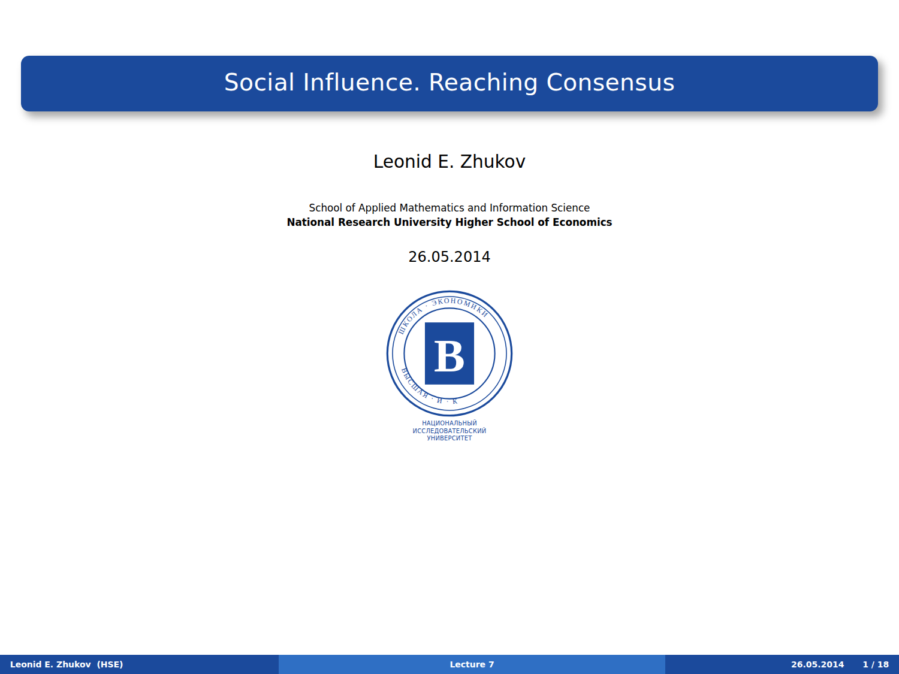Social Influence. Reaching Consensus
Leonid E. Zhukov
School of Applied Mathematics and Information Science
National Research University Higher School of Economics
26.05.2014
B ШКОЛА · ЭКОНОМИКИ ВЫСШАЯ · И · К
НАЦИОНАЛЬНЫЙ ИССЛЕДОВАТЕЛЬСКИЙ
УНИВЕРСИТЕТ
Leonid E. Zhukov (HSE)
Lecture 7
26.05.20141 / 18